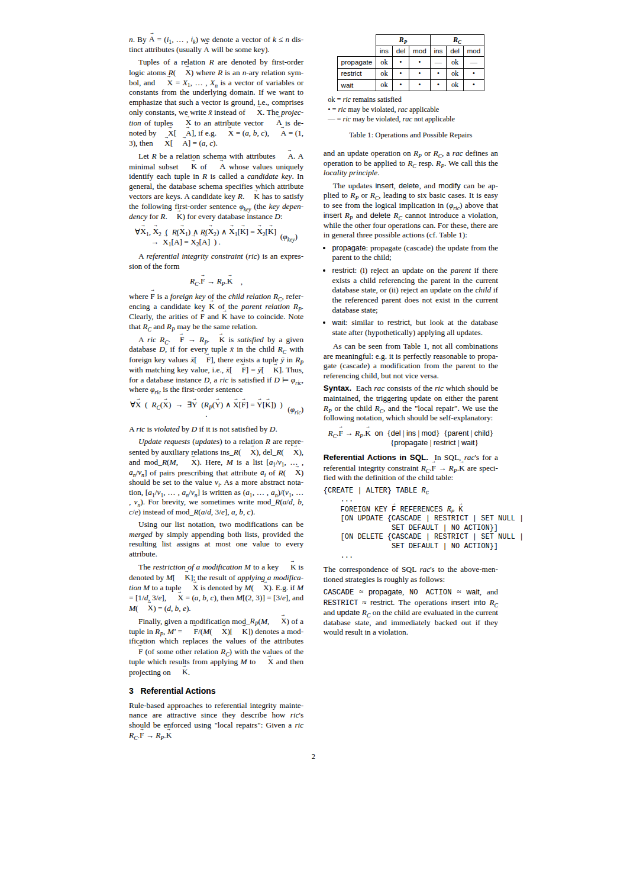n. By A = (i1, … , ik) we denote a vector of k ≤ n distinct attributes (usually A will be some key).
Tuples of a relation R are denoted by first-order logic atoms R(X) where R is an n-ary relation symbol, and X = X1, … , Xn is a vector of variables or constants from the underlying domain. If we want to emphasize that such a vector is ground, i.e., comprises only constants, we write x̄ instead of X. The projection of tuples X to an attribute vector A is denoted by X[A], if e.g. X = (a, b, c), A = (1, 3), then X[A] = (a, c).
Let R be a relation schema with attributes A. A minimal subset K of A whose values uniquely identify each tuple in R is called a candidate key. In general, the database schema specifies which attribute vectors are keys. A candidate key R.K has to satisfy the following first-order sentence φkey (the key dependency for R.K) for every database instance D:
∀X1, X2 ( R(X1) ∧ R(X2) ∧ X1[K] = X2[K]
→ X1[A] = X2[A] ) .
(φkey)
A referential integrity constraint (ric) is an expression of the form
RC.F → RP.K ,
where F is a foreign key of the child relation RC, referencing a candidate key K of the parent relation RP. Clearly, the arities of F and K have to coincide. Note that RC and RP may be the same relation.
A ric RC.F → RP.K is satisfied by a given database D, if for every tuple x̄ in the child RC with foreign key values x̄[F], there exists a tuple ȳ in RP with matching key value, i.e., x̄[F] = ȳ[K]. Thus, for a database instance D, a ric is satisfied if D ⊨ φric, where φric is the first-order sentence
∀X ( RC(X) → ∃Y (RP(Y) ∧ X[F] = Y[K]) ) .
(φric)
A ric is violated by D if it is not satisfied by D.
Update requests (updates) to a relation R are represented by auxiliary relations ins_R(X), del_R(X), and mod_R(M, X). Here, M is a list [a1/v1, … , an/vn] of pairs prescribing that attribute ai of R(X) should be set to the value vi. As a more abstract notation, [a1/v1, … , an/vn] is written as (a1, … , an)/(v1, … , vn). For brevity, we sometimes write mod_R(a/d, b, c/e) instead of mod_R(a/d, 3/e], a, b, c).
Using our list notation, two modifications can be merged by simply appending both lists, provided the resulting list assigns at most one value to every attribute.
The restriction of a modification M to a key K is denoted by M[K]; the result of applying a modification M to a tuple X is denoted by M(X). E.g. if M = [1/d, 3/e], X = (a, b, c), then M[(2, 3)] = [3/e], and M(X) = (d, b, e).
Finally, given a modification mod_RP(M, X) of a tuple in RP, M′ = F/(M(X)[K]) denotes a modification which replaces the values of the attributes F (of some other relation RC) with the values of the tuple which results from applying M to X and then projecting on K.
3 Referential Actions
Rule-based approaches to referential integrity maintenance are attractive since they describe how ric's should be enforced using "local repairs": Given a ric RC.F → RP.K
| | R P | R C |
| --- | --- | --- |
| | ins | del | mod | ins | del | mod |
| propagate | ok | • | • | — | ok | — |
| restrict | ok | • | • | • | ok | • |
| wait | ok | • | • | • | ok | • |
ok = ric remains satisfied
• = ric may be violated, rac applicable
— = ric may be violated, rac not applicable
Table 1: Operations and Possible Repairs
and an update operation on RP or RC, a rac defines an operation to be applied to RC resp. RP. We call this the locality principle.
The updates insert, delete, and modify can be applied to RP or RC, leading to six basic cases. It is easy to see from the logical implication in (φric) above that insert RP and delete RC cannot introduce a violation, while the other four operations can. For these, there are in general three possible actions (cf. Table 1):
propagate: propagate (cascade) the update from the parent to the child;
restrict: (i) reject an update on the parent if there exists a child referencing the parent in the current database state, or (ii) reject an update on the child if the referenced parent does not exist in the current database state;
wait: similar to restrict, but look at the database state after (hypothetically) applying all updates.
As can be seen from Table 1, not all combinations are meaningful: e.g. it is perfectly reasonable to propagate (cascade) a modification from the parent to the referencing child, but not vice versa.
Syntax.
Each rac consists of the ric which should be maintained, the triggering update on either the parent RP or the child RC, and the "local repair". We use the following notation, which should be self-explanatory:
RC.F → RP.K on {del | ins | mod} {parent | child}
{propagate | restrict | wait}
Referential Actions in SQL.
In SQL, rac's for a referential integrity constraint RC.F → RP.K are specified with the definition of the child table:
{CREATE | ALTER} TABLE RC ... FOREIGN KEY F REFERENCES RP K [ON UPDATE {CASCADE | RESTRICT | SET NULL | SET DEFAULT | NO ACTION}] [ON DELETE {CASCADE | RESTRICT | SET NULL | SET DEFAULT | NO ACTION}] ...
The correspondence of SQL rac's to the above-mentioned strategies is roughly as follows:
CASCADE ≈ propagate, NO ACTION ≈ wait, and RESTRICT ≈ restrict. The operations insert into RC and update RC on the child are evaluated in the current database state, and immediately backed out if they would result in a violation.
2